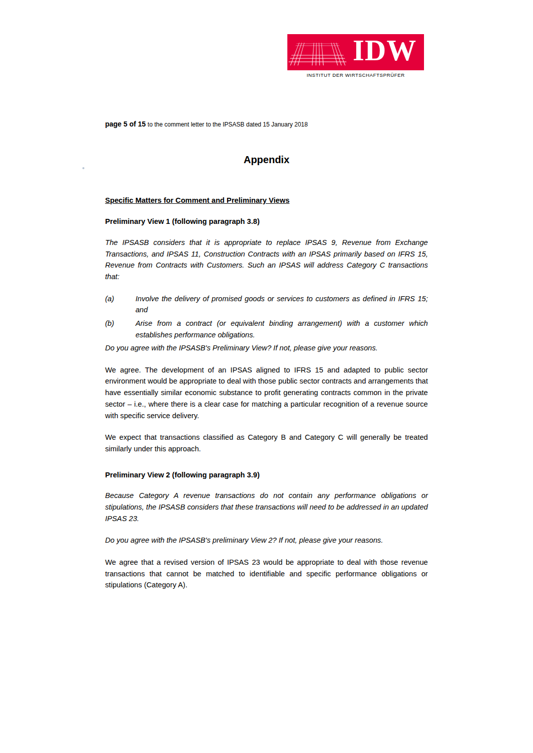IDW
INSTITUT DER WIRTSCHAFTSPRÜFER
page 5 of 15 to the comment letter to the IPSASB dated 15 January 2018
Appendix
Specific Matters for Comment and Preliminary Views
Preliminary View 1 (following paragraph 3.8)
The IPSASB considers that it is appropriate to replace IPSAS 9, Revenue from Exchange Transactions, and IPSAS 11, Construction Contracts with an IPSAS primarily based on IFRS 15, Revenue from Contracts with Customers. Such an IPSAS will address Category C transactions that:
(a)
Involve the delivery of promised goods or services to customers as defined in IFRS 15; and
(b)
Arise from a contract (or equivalent binding arrangement) with a customer which establishes performance obligations.
Do you agree with the IPSASB's Preliminary View? If not, please give your reasons.
We agree. The development of an IPSAS aligned to IFRS 15 and adapted to public sector environment would be appropriate to deal with those public sector contracts and arrangements that have essentially similar economic substance to profit generating contracts common in the private sector – i.e., where there is a clear case for matching a particular recognition of a revenue source with specific service delivery.
We expect that transactions classified as Category B and Category C will generally be treated similarly under this approach.
Preliminary View 2 (following paragraph 3.9)
Because Category A revenue transactions do not contain any performance obligations or stipulations, the IPSASB considers that these transactions will need to be addressed in an updated IPSAS 23.
Do you agree with the IPSASB's preliminary View 2? If not, please give your reasons.
We agree that a revised version of IPSAS 23 would be appropriate to deal with those revenue transactions that cannot be matched to identifiable and specific performance obligations or stipulations (Category A).